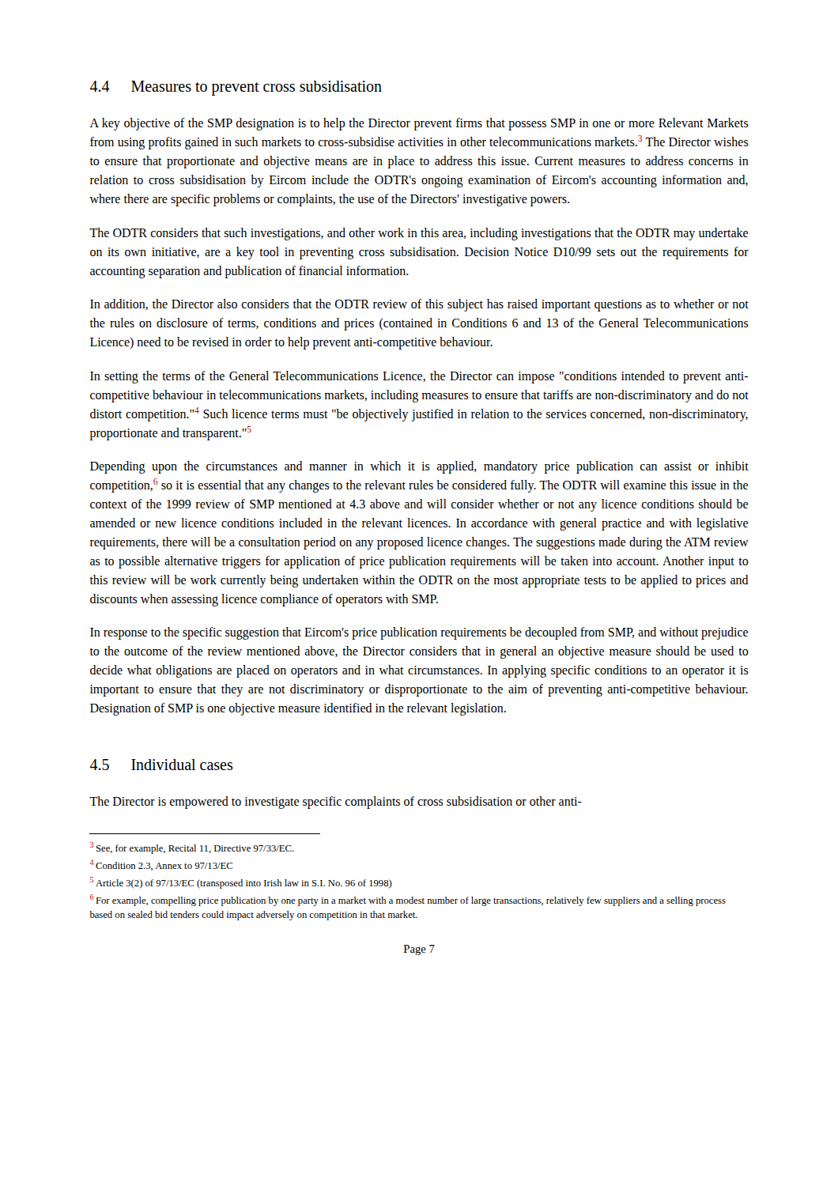4.4 Measures to prevent cross subsidisation
A key objective of the SMP designation is to help the Director prevent firms that possess SMP in one or more Relevant Markets from using profits gained in such markets to cross-subsidise activities in other telecommunications markets.3 The Director wishes to ensure that proportionate and objective means are in place to address this issue. Current measures to address concerns in relation to cross subsidisation by Eircom include the ODTR's ongoing examination of Eircom's accounting information and, where there are specific problems or complaints, the use of the Directors' investigative powers.
The ODTR considers that such investigations, and other work in this area, including investigations that the ODTR may undertake on its own initiative, are a key tool in preventing cross subsidisation. Decision Notice D10/99 sets out the requirements for accounting separation and publication of financial information.
In addition, the Director also considers that the ODTR review of this subject has raised important questions as to whether or not the rules on disclosure of terms, conditions and prices (contained in Conditions 6 and 13 of the General Telecommunications Licence) need to be revised in order to help prevent anti-competitive behaviour.
In setting the terms of the General Telecommunications Licence, the Director can impose "conditions intended to prevent anti-competitive behaviour in telecommunications markets, including measures to ensure that tariffs are non-discriminatory and do not distort competition."4 Such licence terms must "be objectively justified in relation to the services concerned, non-discriminatory, proportionate and transparent."5
Depending upon the circumstances and manner in which it is applied, mandatory price publication can assist or inhibit competition,6 so it is essential that any changes to the relevant rules be considered fully. The ODTR will examine this issue in the context of the 1999 review of SMP mentioned at 4.3 above and will consider whether or not any licence conditions should be amended or new licence conditions included in the relevant licences. In accordance with general practice and with legislative requirements, there will be a consultation period on any proposed licence changes. The suggestions made during the ATM review as to possible alternative triggers for application of price publication requirements will be taken into account. Another input to this review will be work currently being undertaken within the ODTR on the most appropriate tests to be applied to prices and discounts when assessing licence compliance of operators with SMP.
In response to the specific suggestion that Eircom's price publication requirements be decoupled from SMP, and without prejudice to the outcome of the review mentioned above, the Director considers that in general an objective measure should be used to decide what obligations are placed on operators and in what circumstances. In applying specific conditions to an operator it is important to ensure that they are not discriminatory or disproportionate to the aim of preventing anti-competitive behaviour. Designation of SMP is one objective measure identified in the relevant legislation.
4.5 Individual cases
The Director is empowered to investigate specific complaints of cross subsidisation or other anti-
3 See, for example, Recital 11, Directive 97/33/EC.
4 Condition 2.3, Annex to 97/13/EC
5 Article 3(2) of 97/13/EC (transposed into Irish law in S.I. No. 96 of 1998)
6 For example, compelling price publication by one party in a market with a modest number of large transactions, relatively few suppliers and a selling process based on sealed bid tenders could impact adversely on competition in that market.
Page 7